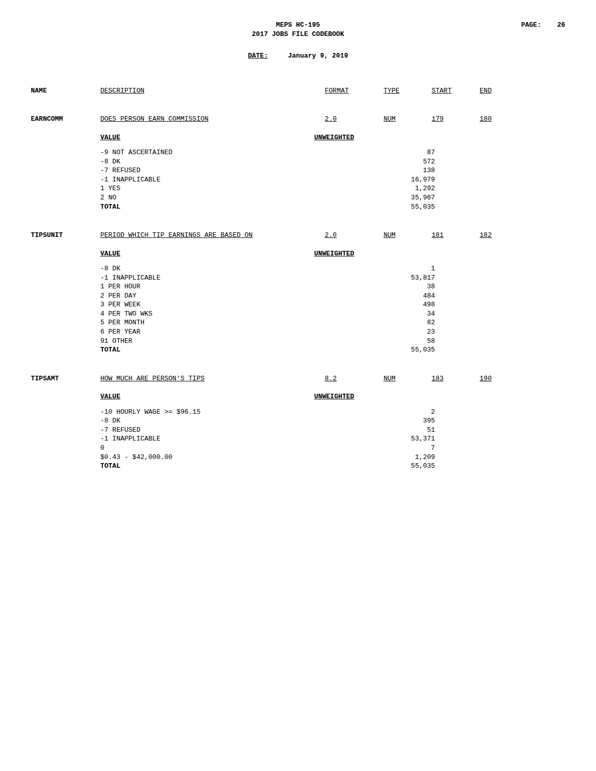MEPS HC-195
2017 JOBS FILE CODEBOOK
PAGE: 26
DATE: January 9, 2019
NAME
DESCRIPTION
FORMAT
TYPE
START
END
EARNCOMM
DOES PERSON EARN COMMISSION
2.0
NUM
179
180
VALUE
UNWEIGHTED
-9 NOT ASCERTAINED
87
-8 DK
572
-7 REFUSED
138
-1 INAPPLICABLE
16,979
1 YES
1,292
2 NO
35,967
TOTAL
55,035
TIPSUNIT
PERIOD WHICH TIP EARNINGS ARE BASED ON
2.0
NUM
181
182
VALUE
UNWEIGHTED
-8 DK
1
-1 INAPPLICABLE
53,817
1 PER HOUR
38
2 PER DAY
484
3 PER WEEK
498
4 PER TWO WKS
34
5 PER MONTH
82
6 PER YEAR
23
91 OTHER
58
TOTAL
55,035
TIPSAMT
HOW MUCH ARE PERSON'S TIPS
8.2
NUM
183
190
VALUE
UNWEIGHTED
-10 HOURLY WAGE >= $96.15
2
-8 DK
395
-7 REFUSED
51
-1 INAPPLICABLE
53,371
0
7
$0.43 - $42,000.00
1,209
TOTAL
55,035